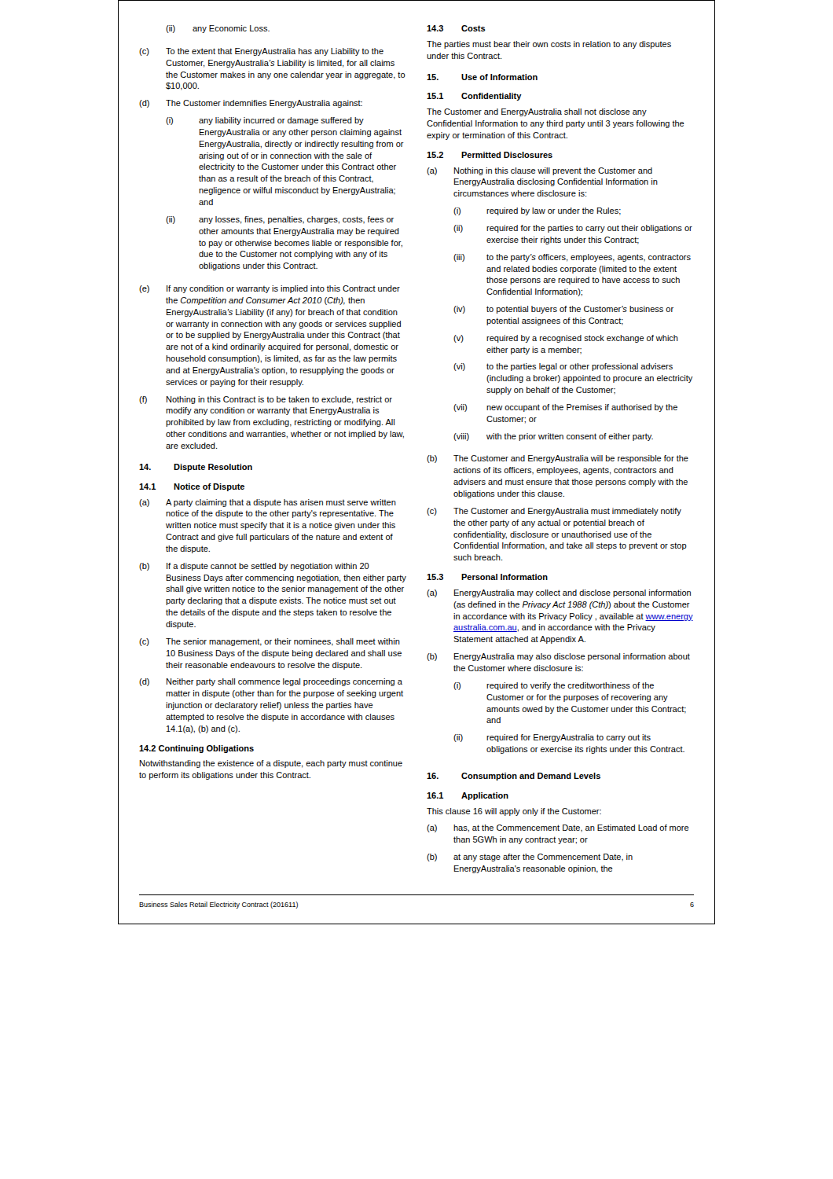(ii)
any Economic Loss.
(c)
To the extent that EnergyAustralia has any Liability to the Customer, EnergyAustralia's Liability is limited, for all claims the Customer makes in any one calendar year in aggregate, to $10,000.
(d)
The Customer indemnifies EnergyAustralia against:
(i)
any liability incurred or damage suffered by EnergyAustralia or any other person claiming against EnergyAustralia, directly or indirectly resulting from or arising out of or in connection with the sale of electricity to the Customer under this Contract other than as a result of the breach of this Contract, negligence or wilful misconduct by EnergyAustralia; and
(ii)
any losses, fines, penalties, charges, costs, fees or other amounts that EnergyAustralia may be required to pay or otherwise becomes liable or responsible for, due to the Customer not complying with any of its obligations under this Contract.
(e)
If any condition or warranty is implied into this Contract under the Competition and Consumer Act 2010 (Cth), then EnergyAustralia's Liability (if any) for breach of that condition or warranty in connection with any goods or services supplied or to be supplied by EnergyAustralia under this Contract (that are not of a kind ordinarily acquired for personal, domestic or household consumption), is limited, as far as the law permits and at EnergyAustralia's option, to resupplying the goods or services or paying for their resupply.
(f)
Nothing in this Contract is to be taken to exclude, restrict or modify any condition or warranty that EnergyAustralia is prohibited by law from excluding, restricting or modifying. All other conditions and warranties, whether or not implied by law, are excluded.
14.
Dispute Resolution
14.1
Notice of Dispute
(a)
A party claiming that a dispute has arisen must serve written notice of the dispute to the other party's representative. The written notice must specify that it is a notice given under this Contract and give full particulars of the nature and extent of the dispute.
(b)
If a dispute cannot be settled by negotiation within 20 Business Days after commencing negotiation, then either party shall give written notice to the senior management of the other party declaring that a dispute exists. The notice must set out the details of the dispute and the steps taken to resolve the dispute.
(c)
The senior management, or their nominees, shall meet within 10 Business Days of the dispute being declared and shall use their reasonable endeavours to resolve the dispute.
(d)
Neither party shall commence legal proceedings concerning a matter in dispute (other than for the purpose of seeking urgent injunction or declaratory relief) unless the parties have attempted to resolve the dispute in accordance with clauses 14.1(a), (b) and (c).
14.2 Continuing Obligations
Notwithstanding the existence of a dispute, each party must continue to perform its obligations under this Contract.
14.3
Costs
The parties must bear their own costs in relation to any disputes under this Contract.
15.
Use of Information
15.1
Confidentiality
The Customer and EnergyAustralia shall not disclose any Confidential Information to any third party until 3 years following the expiry or termination of this Contract.
15.2
Permitted Disclosures
(a)
Nothing in this clause will prevent the Customer and EnergyAustralia disclosing Confidential Information in circumstances where disclosure is:
(i)
required by law or under the Rules;
(ii)
required for the parties to carry out their obligations or exercise their rights under this Contract;
(iii)
to the party's officers, employees, agents, contractors and related bodies corporate (limited to the extent those persons are required to have access to such Confidential Information);
(iv)
to potential buyers of the Customer's business or potential assignees of this Contract;
(v)
required by a recognised stock exchange of which either party is a member;
(vi)
to the parties legal or other professional advisers (including a broker) appointed to procure an electricity supply on behalf of the Customer;
(vii)
new occupant of the Premises if authorised by the Customer; or
(viii)
with the prior written consent of either party.
(b)
The Customer and EnergyAustralia will be responsible for the actions of its officers, employees, agents, contractors and advisers and must ensure that those persons comply with the obligations under this clause.
(c)
The Customer and EnergyAustralia must immediately notify the other party of any actual or potential breach of confidentiality, disclosure or unauthorised use of the Confidential Information, and take all steps to prevent or stop such breach.
15.3
Personal Information
(a)
EnergyAustralia may collect and disclose personal information (as defined in the Privacy Act 1988 (Cth)) about the Customer in accordance with its Privacy Policy , available at www.energyaustralia.com.au, and in accordance with the Privacy Statement attached at Appendix A.
(b)
EnergyAustralia may also disclose personal information about the Customer where disclosure is:
(i)
required to verify the creditworthiness of the Customer or for the purposes of recovering any amounts owed by the Customer under this Contract; and
(ii)
required for EnergyAustralia to carry out its obligations or exercise its rights under this Contract.
16.
Consumption and Demand Levels
16.1
Application
This clause 16 will apply only if the Customer:
(a)
has, at the Commencement Date, an Estimated Load of more than 5GWh in any contract year; or
(b)
at any stage after the Commencement Date, in EnergyAustralia's reasonable opinion, the
Business Sales Retail Electricity Contract (201611)
6